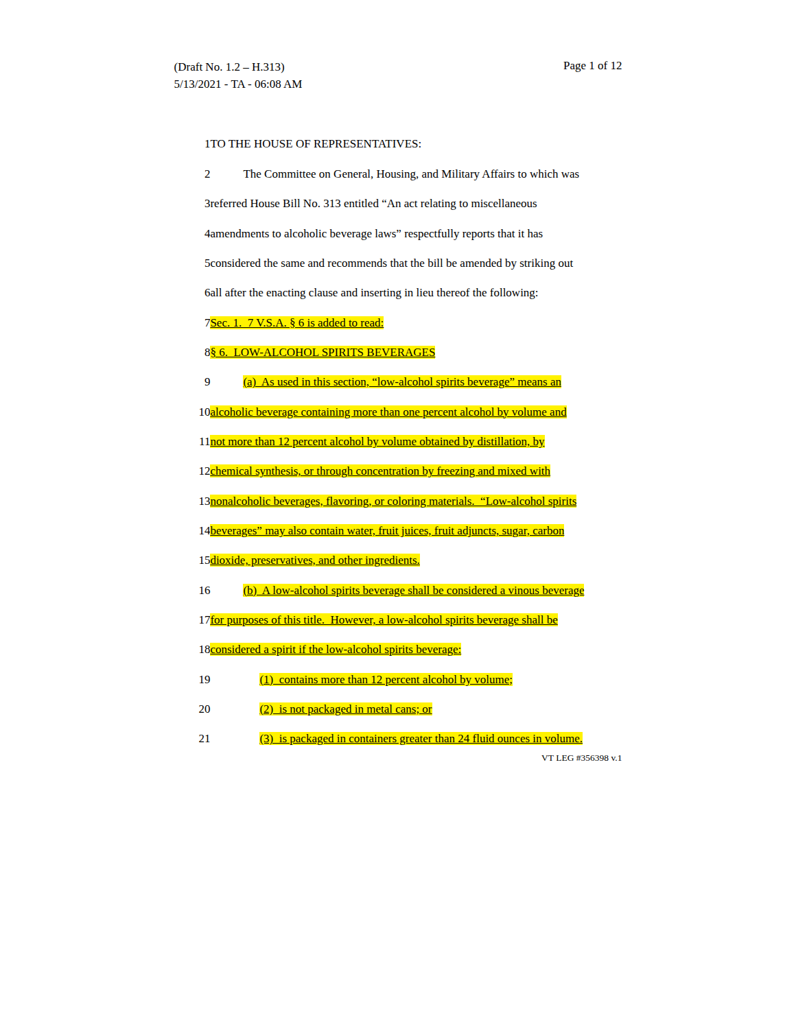(Draft No. 1.2 – H.313)
5/13/2021 - TA - 06:08 AM
Page 1 of 12
| 1 | TO THE HOUSE OF REPRESENTATIVES: |
| 2 | The Committee on General, Housing, and Military Affairs to which was |
| 3 | referred House Bill No. 313 entitled “An act relating to miscellaneous |
| 4 | amendments to alcoholic beverage laws” respectfully reports that it has |
| 5 | considered the same and recommends that the bill be amended by striking out |
| 6 | all after the enacting clause and inserting in lieu thereof the following: |
| 7 | Sec. 1. 7 V.S.A. § 6 is added to read: |
| 8 | § 6. LOW-ALCOHOL SPIRITS BEVERAGES |
| 9 | (a) As used in this section, “low-alcohol spirits beverage” means an |
| 10 | alcoholic beverage containing more than one percent alcohol by volume and |
| 11 | not more than 12 percent alcohol by volume obtained by distillation, by |
| 12 | chemical synthesis, or through concentration by freezing and mixed with |
| 13 | nonalcoholic beverages, flavoring, or coloring materials. “Low-alcohol spirits |
| 14 | beverages” may also contain water, fruit juices, fruit adjuncts, sugar, carbon |
| 15 | dioxide, preservatives, and other ingredients. |
| 16 | (b) A low-alcohol spirits beverage shall be considered a vinous beverage |
| 17 | for purposes of this title. However, a low-alcohol spirits beverage shall be |
| 18 | considered a spirit if the low-alcohol spirits beverage: |
| 19 | (1) contains more than 12 percent alcohol by volume; |
| 20 | (2) is not packaged in metal cans; or |
| 21 | (3) is packaged in containers greater than 24 fluid ounces in volume. |
VT LEG #356398 v.1